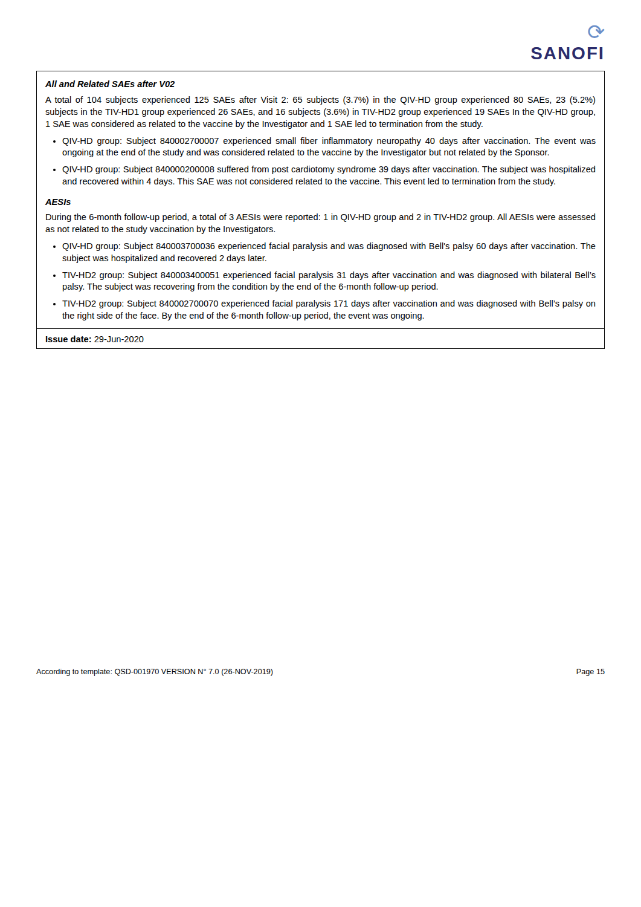⟳
SANOFI
All and Related SAEs after V02
A total of 104 subjects experienced 125 SAEs after Visit 2: 65 subjects (3.7%) in the QIV-HD group experienced 80 SAEs, 23 (5.2%) subjects in the TIV-HD1 group experienced 26 SAEs, and 16 subjects (3.6%) in TIV-HD2 group experienced 19 SAEs In the QIV-HD group, 1 SAE was considered as related to the vaccine by the Investigator and 1 SAE led to termination from the study.
QIV-HD group: Subject 840002700007 experienced small fiber inflammatory neuropathy 40 days after vaccination. The event was ongoing at the end of the study and was considered related to the vaccine by the Investigator but not related by the Sponsor.
QIV-HD group: Subject 840000200008 suffered from post cardiotomy syndrome 39 days after vaccination. The subject was hospitalized and recovered within 4 days. This SAE was not considered related to the vaccine. This event led to termination from the study.
AESIs
During the 6-month follow-up period, a total of 3 AESIs were reported: 1 in QIV-HD group and 2 in TIV-HD2 group. All AESIs were assessed as not related to the study vaccination by the Investigators.
QIV-HD group: Subject 840003700036 experienced facial paralysis and was diagnosed with Bell's palsy 60 days after vaccination. The subject was hospitalized and recovered 2 days later.
TIV-HD2 group: Subject 840003400051 experienced facial paralysis 31 days after vaccination and was diagnosed with bilateral Bell’s palsy. The subject was recovering from the condition by the end of the 6-month follow-up period.
TIV-HD2 group: Subject 840002700070 experienced facial paralysis 171 days after vaccination and was diagnosed with Bell’s palsy on the right side of the face. By the end of the 6-month follow-up period, the event was ongoing.
Issue date: 29-Jun-2020
According to template: QSD-001970 VERSION N° 7.0 (26-NOV-2019) Page 15